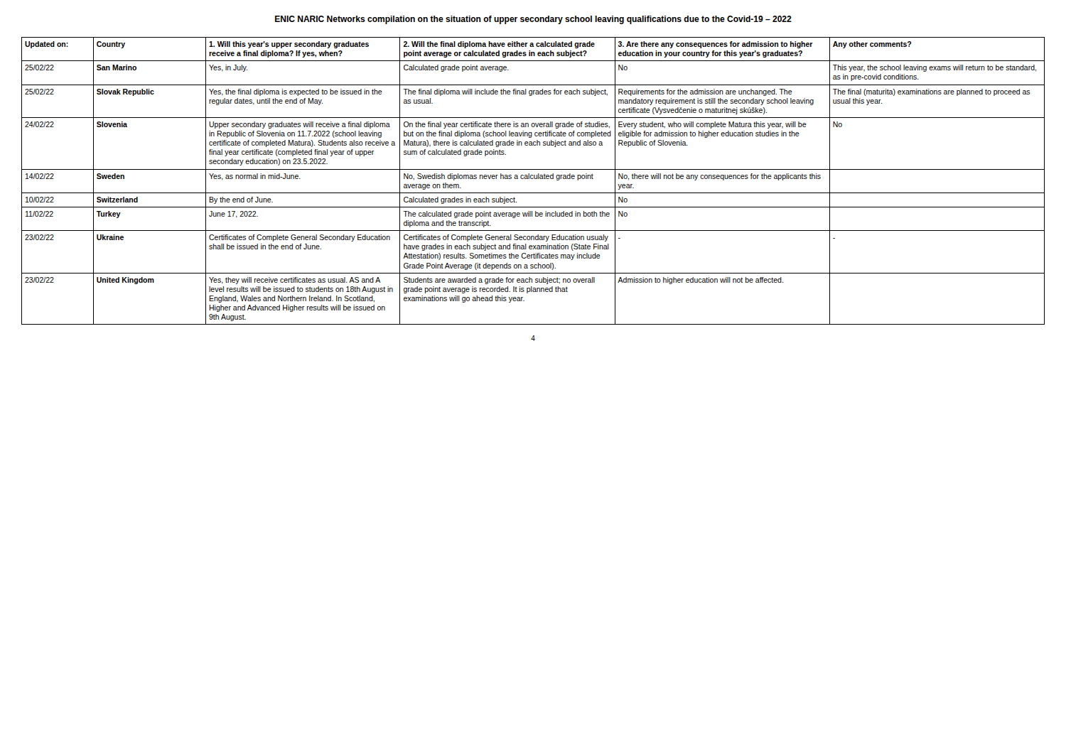ENIC NARIC Networks compilation on the situation of upper secondary school leaving qualifications due to the Covid-19 – 2022
| Updated on: | Country | 1. Will this year's upper secondary graduates receive a final diploma? If yes, when? | 2. Will the final diploma have either a calculated grade point average or calculated grades in each subject? | 3. Are there any consequences for admission to higher education in your country for this year's graduates? | Any other comments? |
| --- | --- | --- | --- | --- | --- |
| 25/02/22 | San Marino | Yes, in July. | Calculated grade point average. | No | This year, the school leaving exams will return to be standard, as in pre-covid conditions. |
| 25/02/22 | Slovak Republic | Yes, the final diploma is expected to be issued in the regular dates, until the end of May. | The final diploma will include the final grades for each subject, as usual. | Requirements for the admission are unchanged. The mandatory requirement is still the secondary school leaving certificate (Vysvedčenie o maturitnej skúške). | The final (maturita) examinations are planned to proceed as usual this year. |
| 24/02/22 | Slovenia | Upper secondary graduates will receive a final diploma in Republic of Slovenia on 11.7.2022 (school leaving certificate of completed Matura). Students also receive a final year certificate (completed final year of upper secondary education) on 23.5.2022. | On the final year certificate there is an overall grade of studies, but on the final diploma (school leaving certificate of completed Matura), there is calculated grade in each subject and also a sum of calculated grade points. | Every student, who will complete Matura this year, will be eligible for admission to higher education studies in the Republic of Slovenia. | No |
| 14/02/22 | Sweden | Yes, as normal in mid-June. | No, Swedish diplomas never has a calculated grade point average on them. | No, there will not be any consequences for the applicants this year. | |
| 10/02/22 | Switzerland | By the end of June. | Calculated grades in each subject. | No | |
| 11/02/22 | Turkey | June 17, 2022. | The calculated grade point average will be included in both the diploma and the transcript. | No | |
| 23/02/22 | Ukraine | Certificates of Complete General Secondary Education shall be issued in the end of June. | Certificates of Complete General Secondary Education usualy have grades in each subject and final examination (State Final Attestation) results. Sometimes the Certificates may include Grade Point Average (it depends on a school). | - | - |
| 23/02/22 | United Kingdom | Yes, they will receive certificates as usual. AS and A level results will be issued to students on 18th August in England, Wales and Northern Ireland. In Scotland, Higher and Advanced Higher results will be issued on 9th August. | Students are awarded a grade for each subject; no overall grade point average is recorded. It is planned that examinations will go ahead this year. | Admission to higher education will not be affected. | |
4